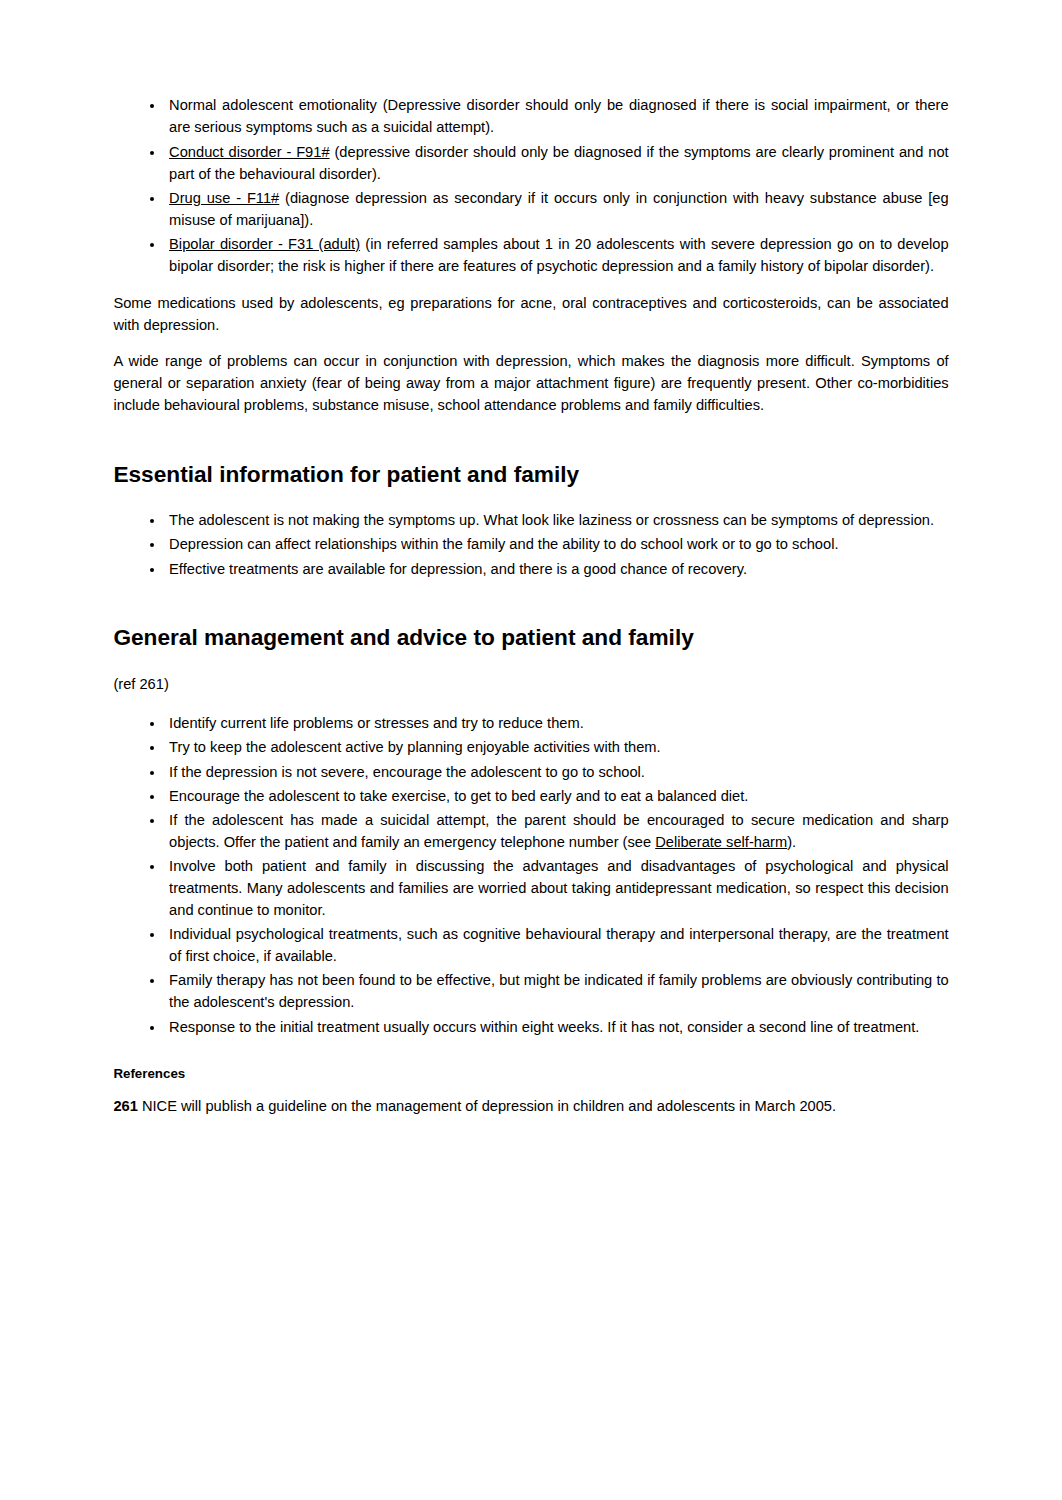Normal adolescent emotionality (Depressive disorder should only be diagnosed if there is social impairment, or there are serious symptoms such as a suicidal attempt).
Conduct disorder - F91# (depressive disorder should only be diagnosed if the symptoms are clearly prominent and not part of the behavioural disorder).
Drug use - F11# (diagnose depression as secondary if it occurs only in conjunction with heavy substance abuse [eg misuse of marijuana]).
Bipolar disorder - F31 (adult) (in referred samples about 1 in 20 adolescents with severe depression go on to develop bipolar disorder; the risk is higher if there are features of psychotic depression and a family history of bipolar disorder).
Some medications used by adolescents, eg preparations for acne, oral contraceptives and corticosteroids, can be associated with depression.
A wide range of problems can occur in conjunction with depression, which makes the diagnosis more difficult. Symptoms of general or separation anxiety (fear of being away from a major attachment figure) are frequently present. Other co-morbidities include behavioural problems, substance misuse, school attendance problems and family difficulties.
Essential information for patient and family
The adolescent is not making the symptoms up. What look like laziness or crossness can be symptoms of depression.
Depression can affect relationships within the family and the ability to do school work or to go to school.
Effective treatments are available for depression, and there is a good chance of recovery.
General management and advice to patient and family
(ref 261)
Identify current life problems or stresses and try to reduce them.
Try to keep the adolescent active by planning enjoyable activities with them.
If the depression is not severe, encourage the adolescent to go to school.
Encourage the adolescent to take exercise, to get to bed early and to eat a balanced diet.
If the adolescent has made a suicidal attempt, the parent should be encouraged to secure medication and sharp objects. Offer the patient and family an emergency telephone number (see Deliberate self-harm).
Involve both patient and family in discussing the advantages and disadvantages of psychological and physical treatments. Many adolescents and families are worried about taking antidepressant medication, so respect this decision and continue to monitor.
Individual psychological treatments, such as cognitive behavioural therapy and interpersonal therapy, are the treatment of first choice, if available.
Family therapy has not been found to be effective, but might be indicated if family problems are obviously contributing to the adolescent's depression.
Response to the initial treatment usually occurs within eight weeks. If it has not, consider a second line of treatment.
References
261 NICE will publish a guideline on the management of depression in children and adolescents in March 2005.